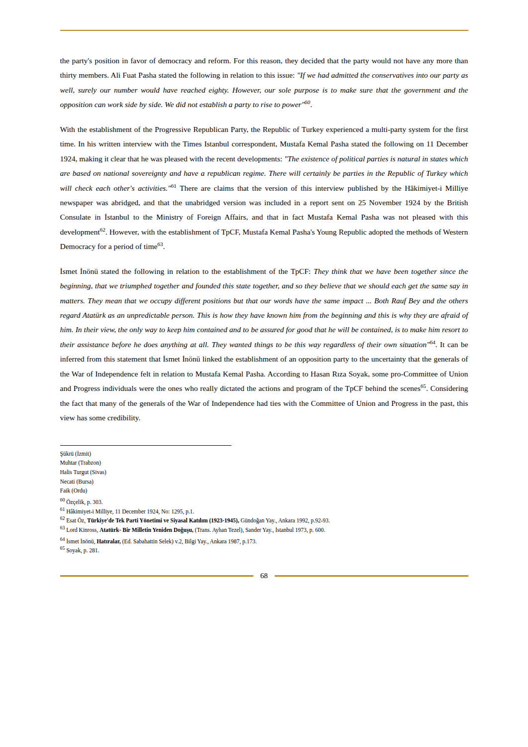the party's position in favor of democracy and reform. For this reason, they decided that the party would not have any more than thirty members. Ali Fuat Pasha stated the following in relation to this issue: "If we had admitted the conservatives into our party as well, surely our number would have reached eighty. However, our sole purpose is to make sure that the government and the opposition can work side by side. We did not establish a party to rise to power"60.
With the establishment of the Progressive Republican Party, the Republic of Turkey experienced a multi-party system for the first time. In his written interview with the Times Istanbul correspondent, Mustafa Kemal Pasha stated the following on 11 December 1924, making it clear that he was pleased with the recent developments: "The existence of political parties is natural in states which are based on national sovereignty and have a republican regime. There will certainly be parties in the Republic of Turkey which will check each other's activities."61 There are claims that the version of this interview published by the Hâkimiyet-i Milliye newspaper was abridged, and that the unabridged version was included in a report sent on 25 November 1924 by the British Consulate in İstanbul to the Ministry of Foreign Affairs, and that in fact Mustafa Kemal Pasha was not pleased with this development62. However, with the establishment of TpCF, Mustafa Kemal Pasha's Young Republic adopted the methods of Western Democracy for a period of time63.
İsmet İnönü stated the following in relation to the establishment of the TpCF: They think that we have been together since the beginning, that we triumphed together and founded this state together, and so they believe that we should each get the same say in matters. They mean that we occupy different positions but that our words have the same impact ... Both Rauf Bey and the others regard Atatürk as an unpredictable person. This is how they have known him from the beginning and this is why they are afraid of him. In their view, the only way to keep him contained and to be assured for good that he will be contained, is to make him resort to their assistance before he does anything at all. They wanted things to be this way regardless of their own situation"64. It can be inferred from this statement that İsmet İnönü linked the establishment of an opposition party to the uncertainty that the generals of the War of Independence felt in relation to Mustafa Kemal Pasha. According to Hasan Rıza Soyak, some pro-Committee of Union and Progress individuals were the ones who really dictated the actions and program of the TpCF behind the scenes65. Considering the fact that many of the generals of the War of Independence had ties with the Committee of Union and Progress in the past, this view has some credibility.
Şükrü (İzmit)
Muhtar (Trabzon)
Halis Turgut (Sivas)
Necati (Bursa)
Faik (Ordu)
60 Özçelik, p. 303.
61 Hâkimiyet-i Milliye, 11 December 1924, No: 1295, p.1.
62 Esat Öz, Türkiye'de Tek Parti Yönetimi ve Siyasal Katılım (1923-1945), Gündoğan Yay., Ankara 1992, p.92-93.
63 Lord Kinross, Atatürk- Bir Milletin Yeniden Doğuşu, (Trans. Ayhan Tezel), Sander Yay., İstanbul 1973, p. 600.
64 İsmet İnönü, Hatıralar, (Ed. Sabahattin Selek) v.2, Bilgi Yay., Ankara 1987, p.173.
65 Soyak, p. 281.
68